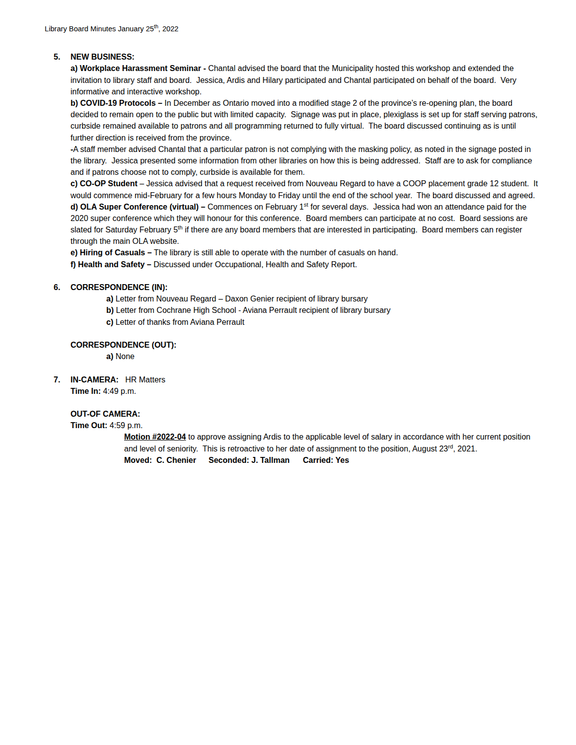Library Board Minutes January 25th, 2022
5.
NEW BUSINESS:
a) Workplace Harassment Seminar - Chantal advised the board that the Municipality hosted this workshop and extended the invitation to library staff and board. Jessica, Ardis and Hilary participated and Chantal participated on behalf of the board. Very informative and interactive workshop.
b) COVID-19 Protocols – In December as Ontario moved into a modified stage 2 of the province’s re-opening plan, the board decided to remain open to the public but with limited capacity. Signage was put in place, plexiglass is set up for staff serving patrons, curbside remained available to patrons and all programming returned to fully virtual. The board discussed continuing as is until further direction is received from the province.
-A staff member advised Chantal that a particular patron is not complying with the masking policy, as noted in the signage posted in the library. Jessica presented some information from other libraries on how this is being addressed. Staff are to ask for compliance and if patrons choose not to comply, curbside is available for them.
c) CO-OP Student – Jessica advised that a request received from Nouveau Regard to have a COOP placement grade 12 student. It would commence mid-February for a few hours Monday to Friday until the end of the school year. The board discussed and agreed.
d) OLA Super Conference (virtual) – Commences on February 1st for several days. Jessica had won an attendance paid for the 2020 super conference which they will honour for this conference. Board members can participate at no cost. Board sessions are slated for Saturday February 5th if there are any board members that are interested in participating. Board members can register through the main OLA website.
e) Hiring of Casuals – The library is still able to operate with the number of casuals on hand.
f) Health and Safety – Discussed under Occupational, Health and Safety Report.
6.
CORRESPONDENCE (IN):
a) Letter from Nouveau Regard – Daxon Genier recipient of library bursary
b) Letter from Cochrane High School - Aviana Perrault recipient of library bursary
c) Letter of thanks from Aviana Perrault
CORRESPONDENCE (OUT):
a) None
7.
IN-CAMERA: HR Matters
Time In: 4:49 p.m.
OUT-OF CAMERA:
Time Out: 4:59 p.m.
Motion #2022-04 to approve assigning Ardis to the applicable level of salary in accordance with her current position and level of seniority. This is retroactive to her date of assignment to the position, August 23rd, 2021.
Moved: C. Chenier
Seconded: J. Tallman
Carried: Yes